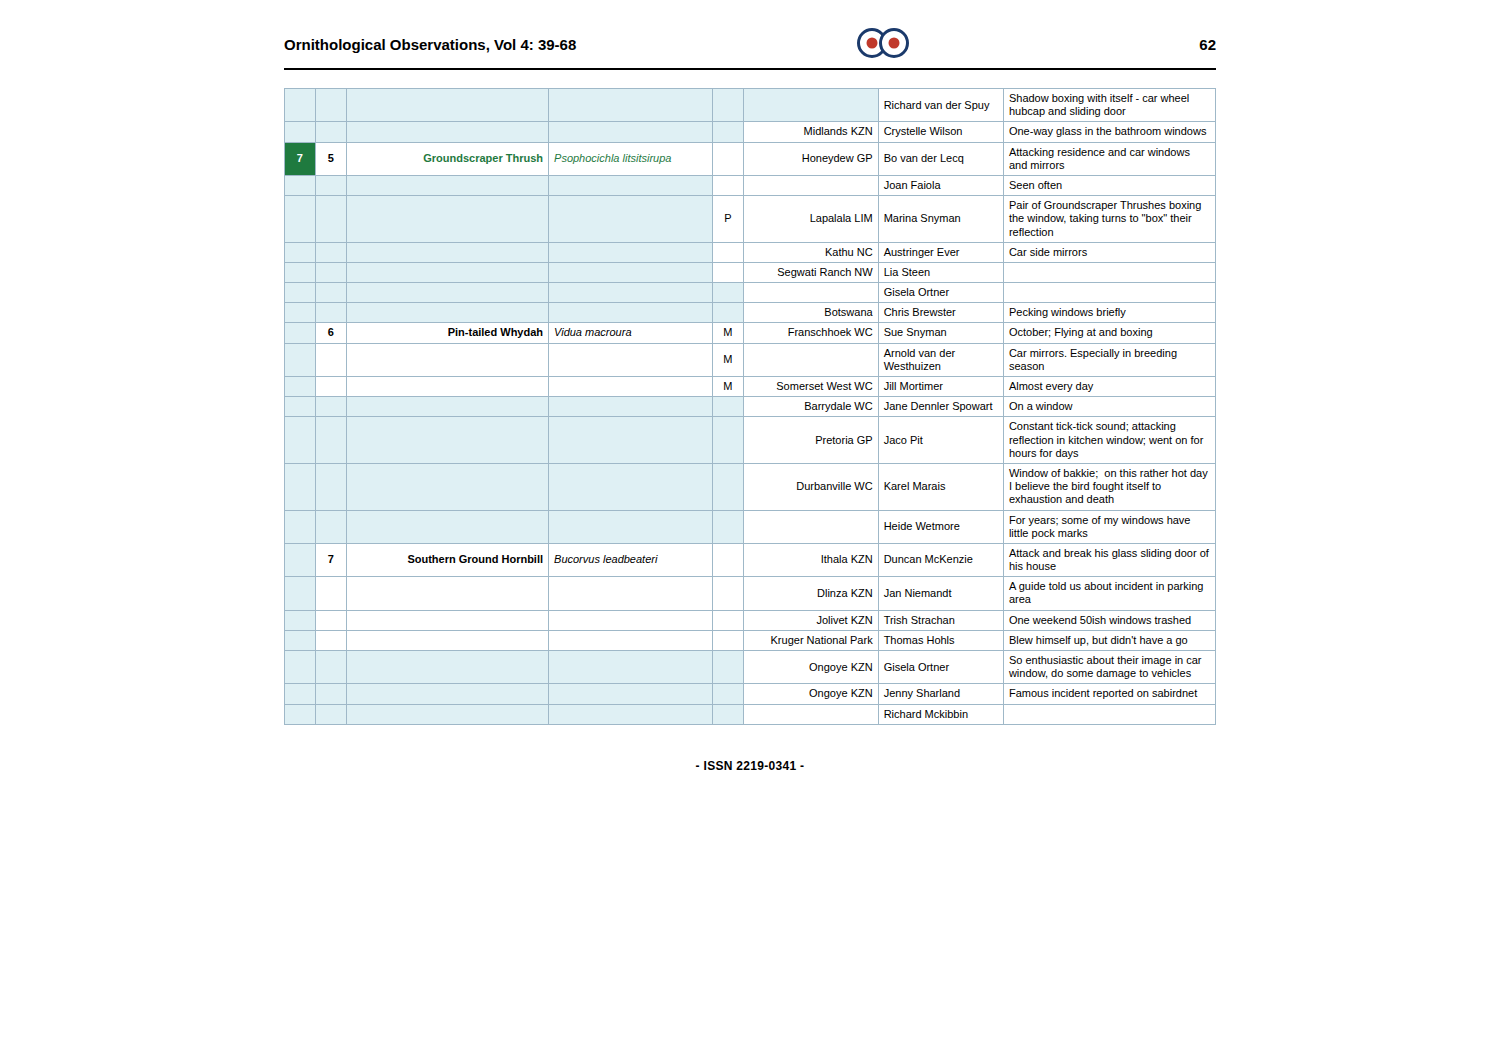Ornithological Observations, Vol 4: 39-68
62
| | | | | | | Richard van der Spuy | Shadow boxing with itself - car wheel hubcap and sliding door |
| | | | | | Midlands KZN | Crystelle Wilson | One-way glass in the bathroom windows |
| 7 | 5 | Groundscraper Thrush | Psophocichla litsitsirupa | | Honeydew GP | Bo van der Lecq | Attacking residence and car windows and mirrors |
| | | | | | | Joan Faiola | Seen often |
| | | | | P | Lapalala LIM | Marina Snyman | Pair of Groundscraper Thrushes boxing the window, taking turns to "box" their reflection |
| | | | | | Kathu NC | Austringer Ever | Car side mirrors |
| | | | | | Segwati Ranch NW | Lia Steen | |
| | | | | | | Gisela Ortner | |
| | | | | | Botswana | Chris Brewster | Pecking windows briefly |
| | 6 | Pin-tailed Whydah | Vidua macroura | M | Franschhoek WC | Sue Snyman | October; Flying at and boxing |
| | | | | M | | Arnold van der Westhuizen | Car mirrors. Especially in breeding season |
| | | | | M | Somerset West WC | Jill Mortimer | Almost every day |
| | | | | | Barrydale WC | Jane Dennler Spowart | On a window |
| | | | | | Pretoria GP | Jaco Pit | Constant tick-tick sound; attacking reflection in kitchen window; went on for hours for days |
| | | | | | Durbanville WC | Karel Marais | Window of bakkie; on this rather hot day I believe the bird fought itself to exhaustion and death |
| | | | | | | Heide Wetmore | For years; some of my windows have little pock marks |
| | 7 | Southern Ground Hornbill | Bucorvus leadbeateri | | Ithala KZN | Duncan McKenzie | Attack and break his glass sliding door of his house |
| | | | | | Dlinza KZN | Jan Niemandt | A guide told us about incident in parking area |
| | | | | | Jolivet KZN | Trish Strachan | One weekend 50ish windows trashed |
| | | | | | Kruger National Park | Thomas Hohls | Blew himself up, but didn't have a go |
| | | | | | Ongoye KZN | Gisela Ortner | So enthusiastic about their image in car window, do some damage to vehicles |
| | | | | | Ongoye KZN | Jenny Sharland | Famous incident reported on sabirdnet |
| | | | | | | Richard Mckibbin | |
- ISSN 2219-0341 -